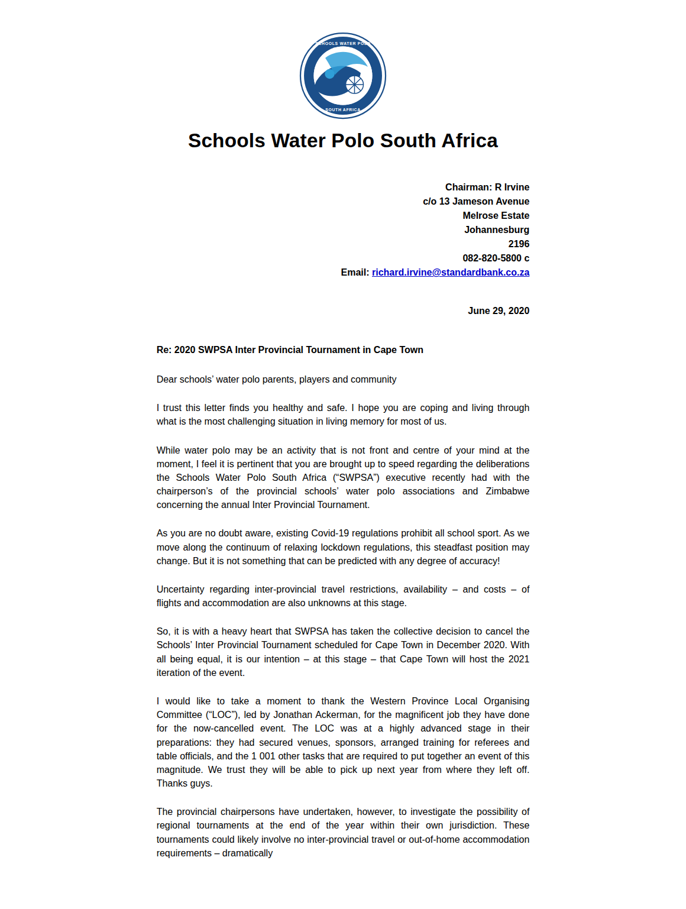SCHOOLS WATER POLO SOUTH AFRICA
Schools Water Polo South Africa
Chairman: R Irvine
c/o 13 Jameson Avenue
Melrose Estate
Johannesburg
2196
082-820-5800 c
Email: richard.irvine@standardbank.co.za
June 29, 2020
Re: 2020 SWPSA Inter Provincial Tournament in Cape Town
Dear schools’ water polo parents, players and community
I trust this letter finds you healthy and safe. I hope you are coping and living through what is the most challenging situation in living memory for most of us.
While water polo may be an activity that is not front and centre of your mind at the moment, I feel it is pertinent that you are brought up to speed regarding the deliberations the Schools Water Polo South Africa (“SWPSA”) executive recently had with the chairperson’s of the provincial schools’ water polo associations and Zimbabwe concerning the annual Inter Provincial Tournament.
As you are no doubt aware, existing Covid-19 regulations prohibit all school sport. As we move along the continuum of relaxing lockdown regulations, this steadfast position may change. But it is not something that can be predicted with any degree of accuracy!
Uncertainty regarding inter-provincial travel restrictions, availability – and costs – of flights and accommodation are also unknowns at this stage.
So, it is with a heavy heart that SWPSA has taken the collective decision to cancel the Schools’ Inter Provincial Tournament scheduled for Cape Town in December 2020. With all being equal, it is our intention – at this stage – that Cape Town will host the 2021 iteration of the event.
I would like to take a moment to thank the Western Province Local Organising Committee (“LOC”), led by Jonathan Ackerman, for the magnificent job they have done for the now-cancelled event. The LOC was at a highly advanced stage in their preparations: they had secured venues, sponsors, arranged training for referees and table officials, and the 1 001 other tasks that are required to put together an event of this magnitude. We trust they will be able to pick up next year from where they left off. Thanks guys.
The provincial chairpersons have undertaken, however, to investigate the possibility of regional tournaments at the end of the year within their own jurisdiction. These tournaments could likely involve no inter-provincial travel or out-of-home accommodation requirements – dramatically